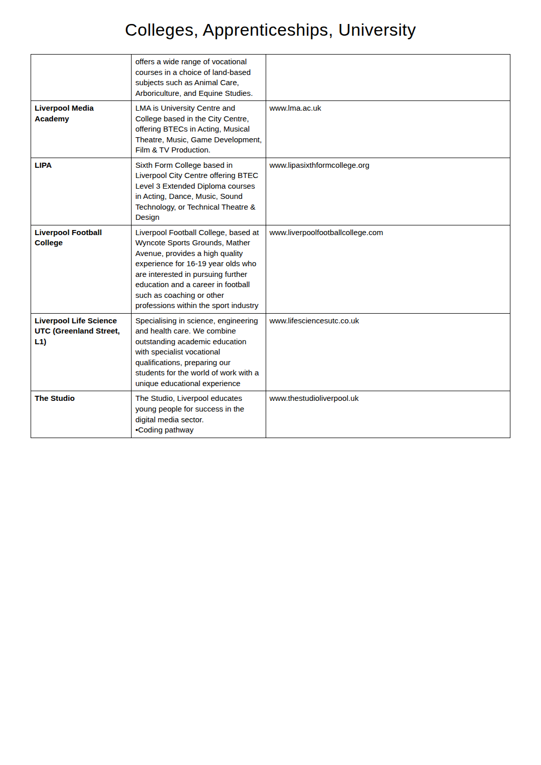Colleges, Apprenticeships, University
| | offers a wide range of vocational courses in a choice of land-based subjects such as Animal Care, Arboriculture, and Equine Studies. | |
| Liverpool Media Academy | LMA is University Centre and College based in the City Centre, offering BTECs in Acting, Musical Theatre, Music, Game Development, Film & TV Production. | www.lma.ac.uk |
| LIPA | Sixth Form College based in Liverpool City Centre offering BTEC Level 3 Extended Diploma courses in Acting, Dance, Music, Sound Technology, or Technical Theatre & Design | www.lipasixthformcollege.org |
| Liverpool Football College | Liverpool Football College, based at Wyncote Sports Grounds, Mather Avenue, provides a high quality experience for 16-19 year olds who are interested in pursuing further education and a career in football such as coaching or other professions within the sport industry | www.liverpoolfootballcollege.com |
| Liverpool Life Science UTC (Greenland Street, L1) | Specialising in science, engineering and health care. We combine outstanding academic education with specialist vocational qualifications, preparing our students for the world of work with a unique educational experience | www.lifesciencesutc.co.uk |
| The Studio | The Studio, Liverpool educates young people for success in the digital media sector. •Coding pathway | www.thestudioliverpool.uk |